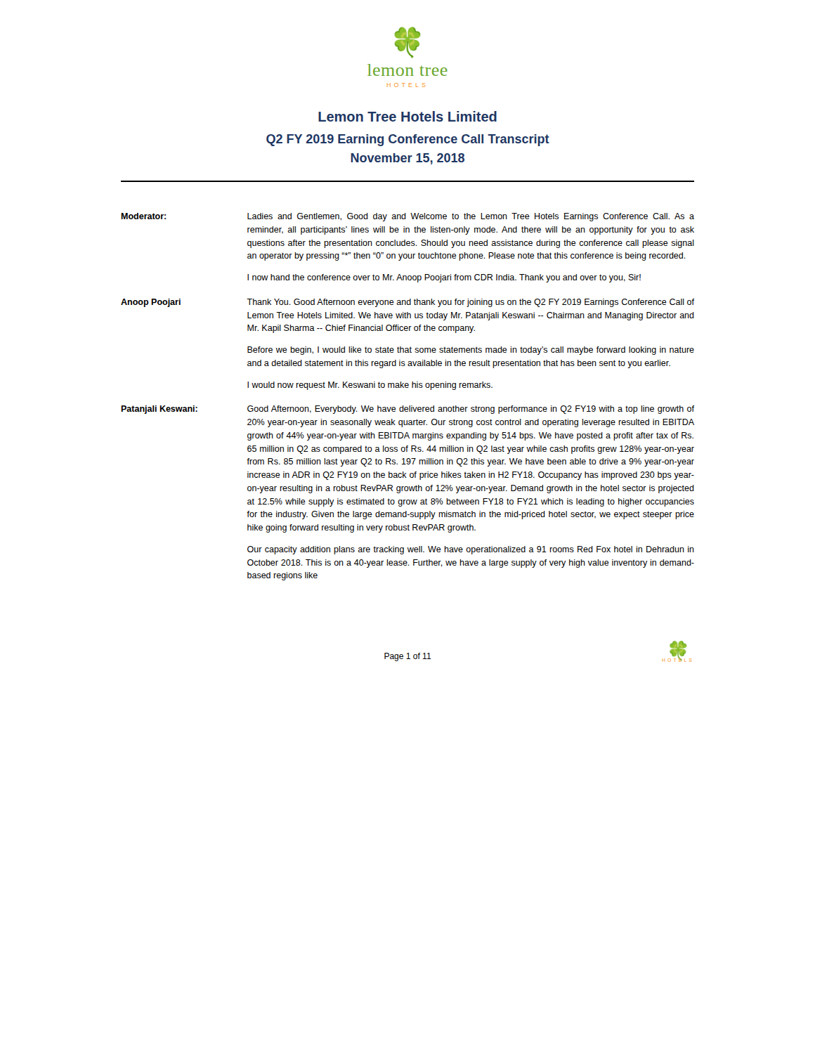🍀
lemon tree
HOTELS
Lemon Tree Hotels Limited
Q2 FY 2019 Earning Conference Call Transcript
November 15, 2018
| Moderator: | Ladies and Gentlemen, Good day and Welcome to the Lemon Tree Hotels Earnings Conference Call. As a reminder, all participants’ lines will be in the listen-only mode. And there will be an opportunity for you to ask questions after the presentation concludes. Should you need assistance during the conference call please signal an operator by pressing “*” then “0” on your touchtone phone. Please note that this conference is being recorded. I now hand the conference over to Mr. Anoop Poojari from CDR India. Thank you and over to you, Sir! |
| Anoop Poojari | Thank You. Good Afternoon everyone and thank you for joining us on the Q2 FY 2019 Earnings Conference Call of Lemon Tree Hotels Limited. We have with us today Mr. Patanjali Keswani -- Chairman and Managing Director and Mr. Kapil Sharma -- Chief Financial Officer of the company. Before we begin, I would like to state that some statements made in today’s call maybe forward looking in nature and a detailed statement in this regard is available in the result presentation that has been sent to you earlier. I would now request Mr. Keswani to make his opening remarks. |
| Patanjali Keswani: | Good Afternoon, Everybody. We have delivered another strong performance in Q2 FY19 with a top line growth of 20% year-on-year in seasonally weak quarter. Our strong cost control and operating leverage resulted in EBITDA growth of 44% year-on-year with EBITDA margins expanding by 514 bps. We have posted a profit after tax of Rs. 65 million in Q2 as compared to a loss of Rs. 44 million in Q2 last year while cash profits grew 128% year-on-year from Rs. 85 million last year Q2 to Rs. 197 million in Q2 this year. We have been able to drive a 9% year-on-year increase in ADR in Q2 FY19 on the back of price hikes taken in H2 FY18. Occupancy has improved 230 bps year-on-year resulting in a robust RevPAR growth of 12% year-on-year. Demand growth in the hotel sector is projected at 12.5% while supply is estimated to grow at 8% between FY18 to FY21 which is leading to higher occupancies for the industry. Given the large demand-supply mismatch in the mid-priced hotel sector, we expect steeper price hike going forward resulting in very robust RevPAR growth. Our capacity addition plans are tracking well. We have operationalized a 91 rooms Red Fox hotel in Dehradun in October 2018. This is on a 40-year lease. Further, we have a large supply of very high value inventory in demand-based regions like |
Page 1 of 11
🍀
HOTELS